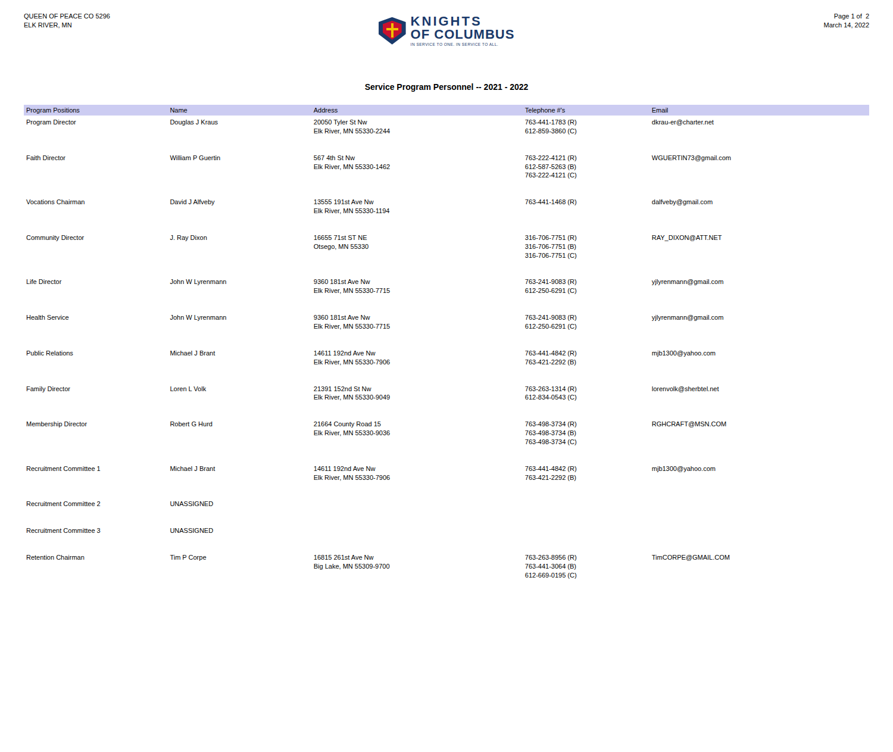QUEEN OF PEACE CO 5296
ELK RIVER, MN
Page 1 of 2
March 14, 2022
KNIGHTS
OF COLUMBUS
IN SERVICE TO ONE. IN SERVICE TO ALL.
Service Program Personnel -- 2021 - 2022
| Program Positions | Name | Address | Telephone #'s | Email |
| --- | --- | --- | --- | --- |
| Program Director | Douglas J Kraus | 20050 Tyler St Nw Elk River, MN 55330-2244 | 763-441-1783 (R) 612-859-3860 (C) | dkrau-er@charter.net |
| Faith Director | William P Guertin | 567 4th St Nw Elk River, MN 55330-1462 | 763-222-4121 (R) 612-587-5263 (B) 763-222-4121 (C) | WGUERTIN73@gmail.com |
| Vocations Chairman | David J Alfveby | 13555 191st Ave Nw Elk River, MN 55330-1194 | 763-441-1468 (R) | dalfveby@gmail.com |
| Community Director | J. Ray Dixon | 16655 71st ST NE Otsego, MN 55330 | 316-706-7751 (R) 316-706-7751 (B) 316-706-7751 (C) | RAY_DIXON@ATT.NET |
| Life Director | John W Lyrenmann | 9360 181st Ave Nw Elk River, MN 55330-7715 | 763-241-9083 (R) 612-250-6291 (C) | yjlyrenmann@gmail.com |
| Health Service | John W Lyrenmann | 9360 181st Ave Nw Elk River, MN 55330-7715 | 763-241-9083 (R) 612-250-6291 (C) | yjlyrenmann@gmail.com |
| Public Relations | Michael J Brant | 14611 192nd Ave Nw Elk River, MN 55330-7906 | 763-441-4842 (R) 763-421-2292 (B) | mjb1300@yahoo.com |
| Family Director | Loren L Volk | 21391 152nd St Nw Elk River, MN 55330-9049 | 763-263-1314 (R) 612-834-0543 (C) | lorenvolk@sherbtel.net |
| Membership Director | Robert G Hurd | 21664 County Road 15 Elk River, MN 55330-9036 | 763-498-3734 (R) 763-498-3734 (B) 763-498-3734 (C) | RGHCRAFT@MSN.COM |
| Recruitment Committee 1 | Michael J Brant | 14611 192nd Ave Nw Elk River, MN 55330-7906 | 763-441-4842 (R) 763-421-2292 (B) | mjb1300@yahoo.com |
| Recruitment Committee 2 | UNASSIGNED | | | |
| Recruitment Committee 3 | UNASSIGNED | | | |
| Retention Chairman | Tim P Corpe | 16815 261st Ave Nw Big Lake, MN 55309-9700 | 763-263-8956 (R) 763-441-3064 (B) 612-669-0195 (C) | TimCORPE@GMAIL.COM |